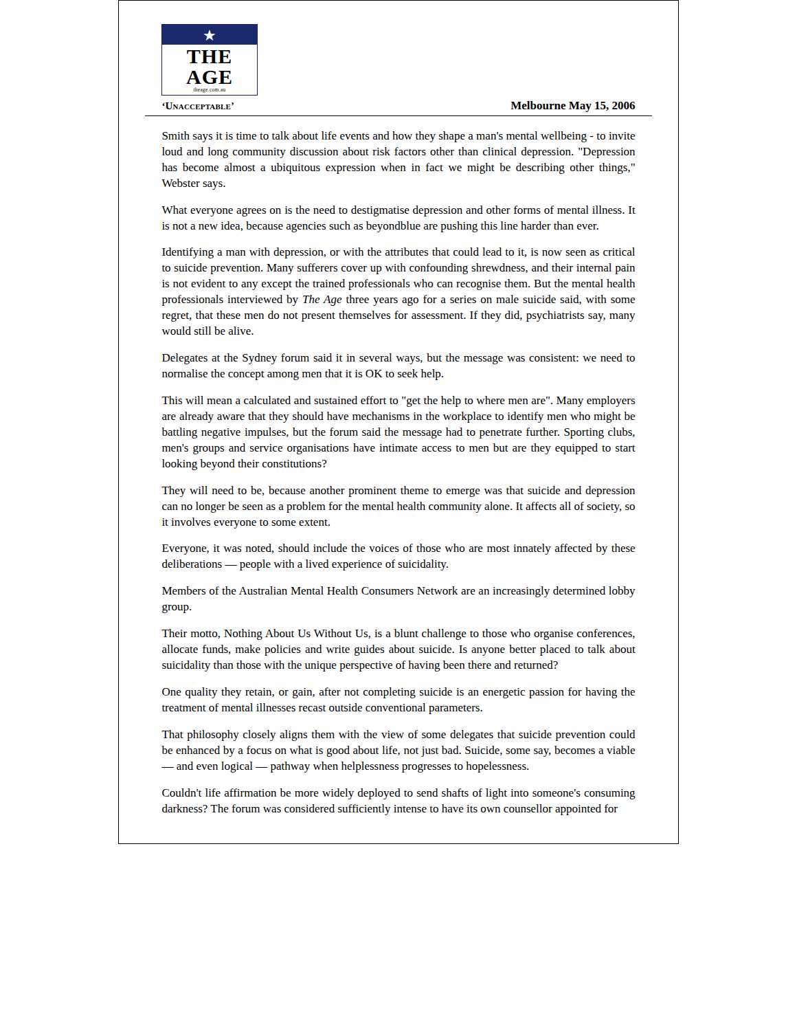★
THE AGE
theage.com.au
‘Unacceptable’
Melbourne May 15, 2006
Smith says it is time to talk about life events and how they shape a man's mental wellbeing - to invite loud and long community discussion about risk factors other than clinical depression. "Depression has become almost a ubiquitous expression when in fact we might be describing other things," Webster says.
What everyone agrees on is the need to destigmatise depression and other forms of mental illness. It is not a new idea, because agencies such as beyondblue are pushing this line harder than ever.
Identifying a man with depression, or with the attributes that could lead to it, is now seen as critical to suicide prevention. Many sufferers cover up with confounding shrewdness, and their internal pain is not evident to any except the trained professionals who can recognise them. But the mental health professionals interviewed by The Age three years ago for a series on male suicide said, with some regret, that these men do not present themselves for assessment. If they did, psychiatrists say, many would still be alive.
Delegates at the Sydney forum said it in several ways, but the message was consistent: we need to normalise the concept among men that it is OK to seek help.
This will mean a calculated and sustained effort to "get the help to where men are". Many employers are already aware that they should have mechanisms in the workplace to identify men who might be battling negative impulses, but the forum said the message had to penetrate further. Sporting clubs, men's groups and service organisations have intimate access to men but are they equipped to start looking beyond their constitutions?
They will need to be, because another prominent theme to emerge was that suicide and depression can no longer be seen as a problem for the mental health community alone. It affects all of society, so it involves everyone to some extent.
Everyone, it was noted, should include the voices of those who are most innately affected by these deliberations — people with a lived experience of suicidality.
Members of the Australian Mental Health Consumers Network are an increasingly determined lobby group.
Their motto, Nothing About Us Without Us, is a blunt challenge to those who organise conferences, allocate funds, make policies and write guides about suicide. Is anyone better placed to talk about suicidality than those with the unique perspective of having been there and returned?
One quality they retain, or gain, after not completing suicide is an energetic passion for having the treatment of mental illnesses recast outside conventional parameters.
That philosophy closely aligns them with the view of some delegates that suicide prevention could be enhanced by a focus on what is good about life, not just bad. Suicide, some say, becomes a viable — and even logical — pathway when helplessness progresses to hopelessness.
Couldn't life affirmation be more widely deployed to send shafts of light into someone's consuming darkness? The forum was considered sufficiently intense to have its own counsellor appointed for